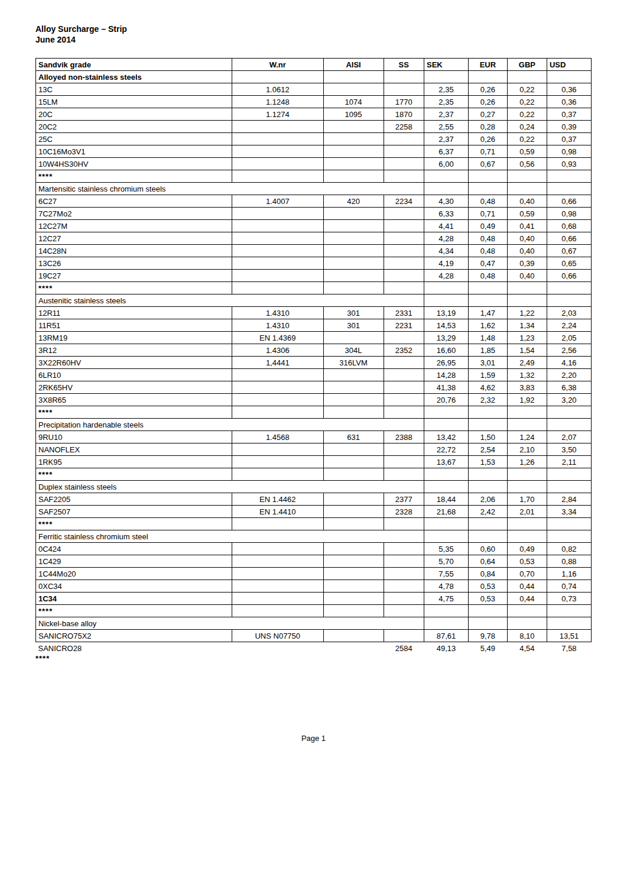Alloy Surcharge – Strip
June 2014
| Sandvik grade | W.nr | AISI | SS | SEK | EUR | GBP | USD |
| --- | --- | --- | --- | --- | --- | --- | --- |
| Alloyed non-stainless steels | | | | | | | |
| 13C | 1.0612 | | | 2,35 | 0,26 | 0,22 | 0,36 |
| 15LM | 1.1248 | 1074 | 1770 | 2,35 | 0,26 | 0,22 | 0,36 |
| 20C | 1.1274 | 1095 | 1870 | 2,37 | 0,27 | 0,22 | 0,37 |
| 20C2 | | | 2258 | 2,55 | 0,28 | 0,24 | 0,39 |
| 25C | | | | 2,37 | 0,26 | 0,22 | 0,37 |
| 10C16Mo3V1 | | | | 6,37 | 0,71 | 0,59 | 0,98 |
| 10W4HS30HV | | | | 6,00 | 0,67 | 0,56 | 0,93 |
| **** | | | | | | | |
| Martensitic stainless chromium steels | | | | |
| 6C27 | 1.4007 | 420 | 2234 | 4,30 | 0,48 | 0,40 | 0,66 |
| 7C27Mo2 | | | | 6,33 | 0,71 | 0,59 | 0,98 |
| 12C27M | | | | 4,41 | 0,49 | 0,41 | 0,68 |
| 12C27 | | | | 4,28 | 0,48 | 0,40 | 0,66 |
| 14C28N | | | | 4,34 | 0,48 | 0,40 | 0,67 |
| 13C26 | | | | 4,19 | 0,47 | 0,39 | 0,65 |
| 19C27 | | | | 4,28 | 0,48 | 0,40 | 0,66 |
| **** | | | | | | | |
| Austenitic stainless steels | | | | |
| 12R11 | 1.4310 | 301 | 2331 | 13,19 | 1,47 | 1,22 | 2,03 |
| 11R51 | 1.4310 | 301 | 2231 | 14,53 | 1,62 | 1,34 | 2,24 |
| 13RM19 | EN 1.4369 | | | 13,29 | 1,48 | 1,23 | 2,05 |
| 3R12 | 1.4306 | 304L | 2352 | 16,60 | 1,85 | 1,54 | 2,56 |
| 3X22R60HV | 1,4441 | 316LVM | | 26,95 | 3,01 | 2,49 | 4,16 |
| 6LR10 | | | | 14,28 | 1,59 | 1,32 | 2,20 |
| 2RK65HV | | | | 41,38 | 4,62 | 3,83 | 6,38 |
| 3X8R65 | | | | 20,76 | 2,32 | 1,92 | 3,20 |
| **** | | | | | | | |
| Precipitation hardenable steels | | | | |
| 9RU10 | 1.4568 | 631 | 2388 | 13,42 | 1,50 | 1,24 | 2,07 |
| NANOFLEX | | | | 22,72 | 2,54 | 2,10 | 3,50 |
| 1RK95 | | | | 13,67 | 1,53 | 1,26 | 2,11 |
| **** | | | | | | | |
| Duplex stainless steels | | | | |
| SAF2205 | EN 1.4462 | | 2377 | 18,44 | 2,06 | 1,70 | 2,84 |
| SAF2507 | EN 1.4410 | | 2328 | 21,68 | 2,42 | 2,01 | 3,34 |
| **** | | | | | | | |
| Ferritic stainless chromium steel | | | | |
| 0C424 | | | | 5,35 | 0,60 | 0,49 | 0,82 |
| 1C429 | | | | 5,70 | 0,64 | 0,53 | 0,88 |
| 1C44Mo20 | | | | 7,55 | 0,84 | 0,70 | 1,16 |
| 0XC34 | | | | 4,78 | 0,53 | 0,44 | 0,74 |
| 1C34 | | | | 4,75 | 0,53 | 0,44 | 0,73 |
| **** | | | | | | | |
| Nickel-base alloy | | | | |
| SANICRO75X2 | UNS N07750 | | | 87,61 | 9,78 | 8,10 | 13,51 |
| SANICRO28 | | | 2584 | 49,13 | 5,49 | 4,54 | 7,58 |
****
Page 1